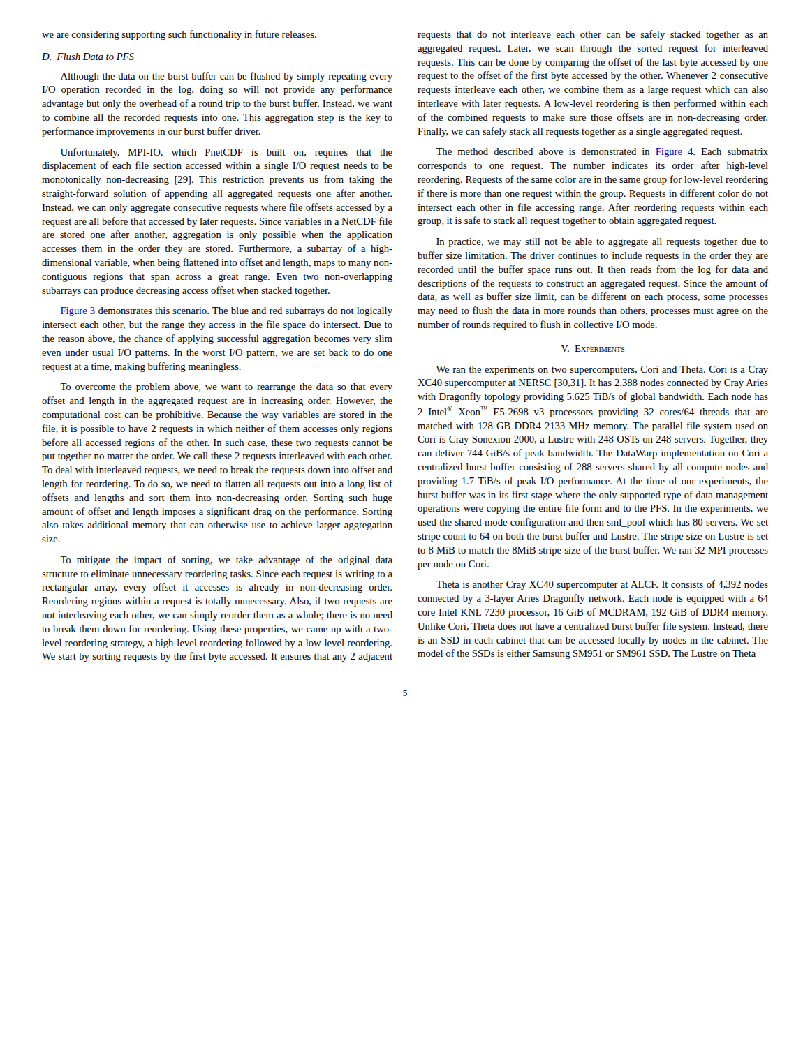we are considering supporting such functionality in future releases.
D. Flush Data to PFS
Although the data on the burst buffer can be flushed by simply repeating every I/O operation recorded in the log, doing so will not provide any performance advantage but only the overhead of a round trip to the burst buffer. Instead, we want to combine all the recorded requests into one. This aggregation step is the key to performance improvements in our burst buffer driver.
Unfortunately, MPI-IO, which PnetCDF is built on, requires that the displacement of each file section accessed within a single I/O request needs to be monotonically non-decreasing [29]. This restriction prevents us from taking the straight-forward solution of appending all aggregated requests one after another. Instead, we can only aggregate consecutive requests where file offsets accessed by a request are all before that accessed by later requests. Since variables in a NetCDF file are stored one after another, aggregation is only possible when the application accesses them in the order they are stored. Furthermore, a subarray of a high-dimensional variable, when being flattened into offset and length, maps to many non-contiguous regions that span across a great range. Even two non-overlapping subarrays can produce decreasing access offset when stacked together.
Figure 3 demonstrates this scenario. The blue and red subarrays do not logically intersect each other, but the range they access in the file space do intersect. Due to the reason above, the chance of applying successful aggregation becomes very slim even under usual I/O patterns. In the worst I/O pattern, we are set back to do one request at a time, making buffering meaningless.
To overcome the problem above, we want to rearrange the data so that every offset and length in the aggregated request are in increasing order. However, the computational cost can be prohibitive. Because the way variables are stored in the file, it is possible to have 2 requests in which neither of them accesses only regions before all accessed regions of the other. In such case, these two requests cannot be put together no matter the order. We call these 2 requests interleaved with each other. To deal with interleaved requests, we need to break the requests down into offset and length for reordering. To do so, we need to flatten all requests out into a long list of offsets and lengths and sort them into non-decreasing order. Sorting such huge amount of offset and length imposes a significant drag on the performance. Sorting also takes additional memory that can otherwise use to achieve larger aggregation size.
To mitigate the impact of sorting, we take advantage of the original data structure to eliminate unnecessary reordering tasks. Since each request is writing to a rectangular array, every offset it accesses is already in non-decreasing order. Reordering regions within a request is totally unnecessary. Also, if two requests are not interleaving each other, we can simply reorder them as a whole; there is no need to break them down for reordering. Using these properties, we came up with a two-level reordering strategy, a high-level reordering followed by a low-level reordering. We start by sorting requests by the first byte accessed. It ensures that any 2 adjacent requests that do not interleave each other can be safely stacked together as an aggregated request. Later, we scan through the sorted request for interleaved requests. This can be done by comparing the offset of the last byte accessed by one request to the offset of the first byte accessed by the other. Whenever 2 consecutive requests interleave each other, we combine them as a large request which can also interleave with later requests. A low-level reordering is then performed within each of the combined requests to make sure those offsets are in non-decreasing order. Finally, we can safely stack all requests together as a single aggregated request.
The method described above is demonstrated in Figure 4. Each submatrix corresponds to one request. The number indicates its order after high-level reordering. Requests of the same color are in the same group for low-level reordering if there is more than one request within the group. Requests in different color do not intersect each other in file accessing range. After reordering requests within each group, it is safe to stack all request together to obtain aggregated request.
In practice, we may still not be able to aggregate all requests together due to buffer size limitation. The driver continues to include requests in the order they are recorded until the buffer space runs out. It then reads from the log for data and descriptions of the requests to construct an aggregated request. Since the amount of data, as well as buffer size limit, can be different on each process, some processes may need to flush the data in more rounds than others, processes must agree on the number of rounds required to flush in collective I/O mode.
V. Experiments
We ran the experiments on two supercomputers, Cori and Theta. Cori is a Cray XC40 supercomputer at NERSC [30,31]. It has 2,388 nodes connected by Cray Aries with Dragonfly topology providing 5.625 TiB/s of global bandwidth. Each node has 2 Intel® Xeon™ E5-2698 v3 processors providing 32 cores/64 threads that are matched with 128 GB DDR4 2133 MHz memory. The parallel file system used on Cori is Cray Sonexion 2000, a Lustre with 248 OSTs on 248 servers. Together, they can deliver 744 GiB/s of peak bandwidth. The DataWarp implementation on Cori a centralized burst buffer consisting of 288 servers shared by all compute nodes and providing 1.7 TiB/s of peak I/O performance. At the time of our experiments, the burst buffer was in its first stage where the only supported type of data management operations were copying the entire file form and to the PFS. In the experiments, we used the shared mode configuration and then sml_pool which has 80 servers. We set stripe count to 64 on both the burst buffer and Lustre. The stripe size on Lustre is set to 8 MiB to match the 8MiB stripe size of the burst buffer. We ran 32 MPI processes per node on Cori.
Theta is another Cray XC40 supercomputer at ALCF. It consists of 4,392 nodes connected by a 3-layer Aries Dragonfly network. Each node is equipped with a 64 core Intel KNL 7230 processor, 16 GiB of MCDRAM, 192 GiB of DDR4 memory. Unlike Cori, Theta does not have a centralized burst buffer file system. Instead, there is an SSD in each cabinet that can be accessed locally by nodes in the cabinet. The model of the SSDs is either Samsung SM951 or SM961 SSD. The Lustre on Theta
5